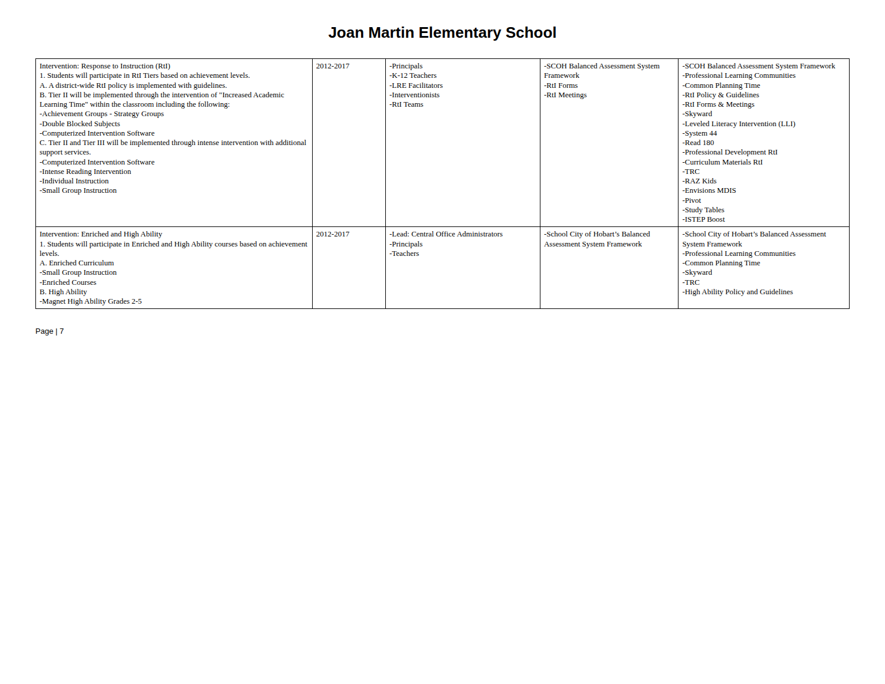Joan Martin Elementary School
| Intervention: Response to Instruction (RtI) 1. Students will participate in RtI Tiers based on achievement levels. A. A district-wide RtI policy is implemented with guidelines. B. Tier II will be implemented through the intervention of "Increased Academic Learning Time" within the classroom including the following: -Achievement Groups - Strategy Groups -Double Blocked Subjects -Computerized Intervention Software C. Tier II and Tier III will be implemented through intense intervention with additional support services. -Computerized Intervention Software -Intense Reading Intervention -Individual Instruction -Small Group Instruction | 2012-2017 | -Principals -K-12 Teachers -LRE Facilitators -Interventionists -RtI Teams | -SCOH Balanced Assessment System Framework -RtI Forms -RtI Meetings | -SCOH Balanced Assessment System Framework -Professional Learning Communities -Common Planning Time -RtI Policy & Guidelines -RtI Forms & Meetings -Skyward -Leveled Literacy Intervention (LLI) -System 44 -Read 180 -Professional Development RtI -Curriculum Materials RtI -TRC -RAZ Kids -Envisions MDIS -Pivot -Study Tables -ISTEP Boost |
| Intervention: Enriched and High Ability 1. Students will participate in Enriched and High Ability courses based on achievement levels. A. Enriched Curriculum -Small Group Instruction -Enriched Courses B. High Ability -Magnet High Ability Grades 2-5 | 2012-2017 | -Lead: Central Office Administrators -Principals -Teachers | -School City of Hobart’s Balanced Assessment System Framework | -School City of Hobart’s Balanced Assessment System Framework -Professional Learning Communities -Common Planning Time -Skyward -TRC -High Ability Policy and Guidelines |
Page | 7